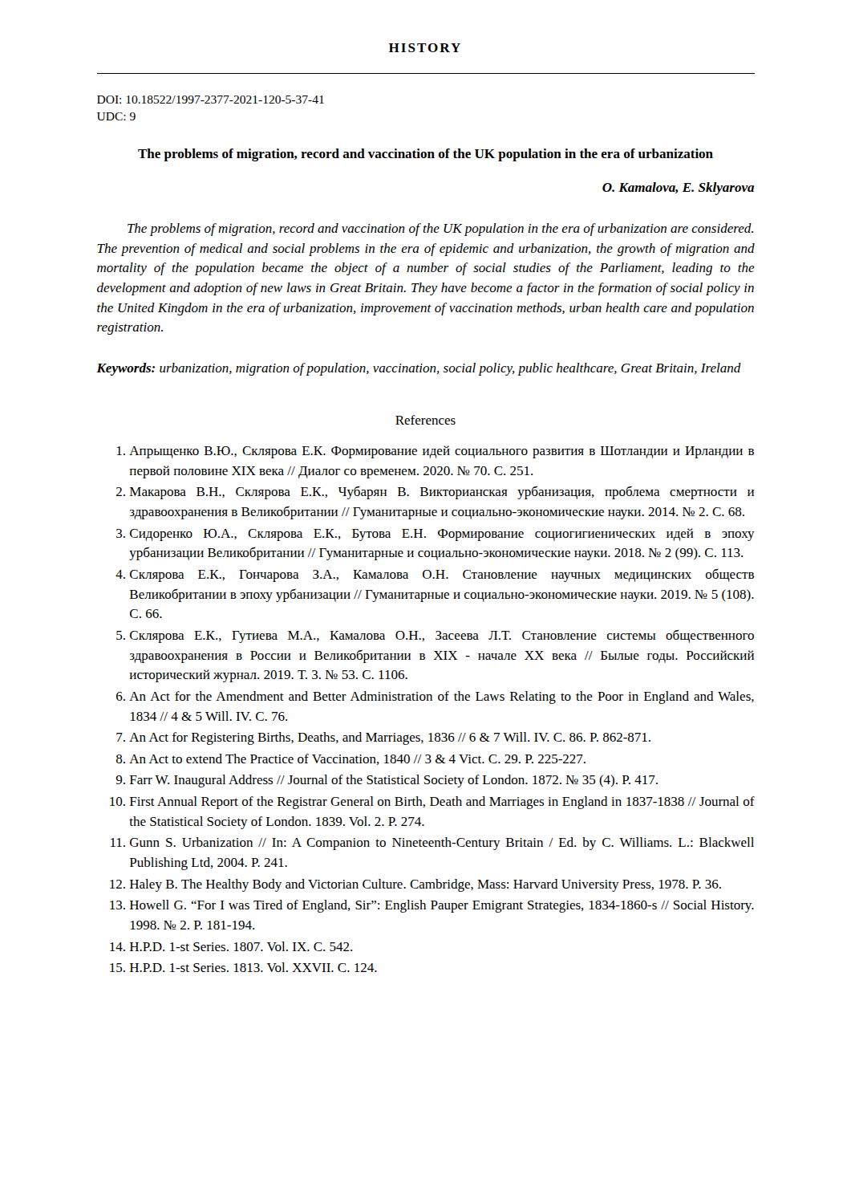HISTORY
DOI: 10.18522/1997-2377-2021-120-5-37-41
UDC: 9
The problems of migration, record and vaccination of the UK population in the era of urbanization
O. Kamalova, E. Sklyarova
The problems of migration, record and vaccination of the UK population in the era of urbanization are considered. The prevention of medical and social problems in the era of epidemic and urbanization, the growth of migration and mortality of the population became the object of a number of social studies of the Parliament, leading to the development and adoption of new laws in Great Britain. They have become a factor in the formation of social policy in the United Kingdom in the era of urbanization, improvement of vaccination methods, urban health care and population registration.
Keywords: urbanization, migration of population, vaccination, social policy, public healthcare, Great Britain, Ireland
References
Апрыщенко В.Ю., Склярова Е.К. Формирование идей социального развития в Шотландии и Ирландии в первой половине XIX века // Диалог со временем. 2020. № 70. С. 251.
Макарова В.Н., Склярова Е.К., Чубарян В. Викторианская урбанизация, проблема смертности и здравоохранения в Великобритании // Гуманитарные и социально-экономические науки. 2014. № 2. С. 68.
Сидоренко Ю.А., Склярова Е.К., Бутова Е.Н. Формирование социогигиенических идей в эпоху урбанизации Великобритании // Гуманитарные и социально-экономические науки. 2018. № 2 (99). С. 113.
Склярова Е.К., Гончарова З.А., Камалова О.Н. Становление научных медицинских обществ Великобритании в эпоху урбанизации // Гуманитарные и социально-экономические науки. 2019. № 5 (108). С. 66.
Склярова Е.К., Гутиева М.А., Камалова О.Н., Засеева Л.Т. Становление системы общественного здравоохранения в России и Великобритании в XIX - начале XX века // Былые годы. Российский исторический журнал. 2019. Т. 3. № 53. С. 1106.
An Act for the Amendment and Better Administration of the Laws Relating to the Poor in England and Wales, 1834 // 4 & 5 Will. IV. C. 76.
An Act for Registering Births, Deaths, and Marriages, 1836 // 6 & 7 Will. IV. C. 86. P. 862-871.
An Act to extend The Practice of Vaccination, 1840 // 3 & 4 Vict. C. 29. P. 225-227.
Farr W. Inaugural Address // Journal of the Statistical Society of London. 1872. № 35 (4). P. 417.
First Annual Report of the Registrar General on Birth, Death and Marriages in England in 1837-1838 // Journal of the Statistical Society of London. 1839. Vol. 2. P. 274.
Gunn S. Urbanization // In: A Companion to Nineteenth-Century Britain / Ed. by C. Williams. L.: Blackwell Publishing Ltd, 2004. P. 241.
Haley B. The Healthy Body and Victorian Culture. Cambridge, Mass: Harvard University Press, 1978. P. 36.
Howell G. “For I was Tired of England, Sir”: English Pauper Emigrant Strategies, 1834-1860-s // Social History. 1998. № 2. P. 181-194.
H.P.D. 1-st Series. 1807. Vol. IX. C. 542.
H.P.D. 1-st Series. 1813. Vol. XXVII. C. 124.